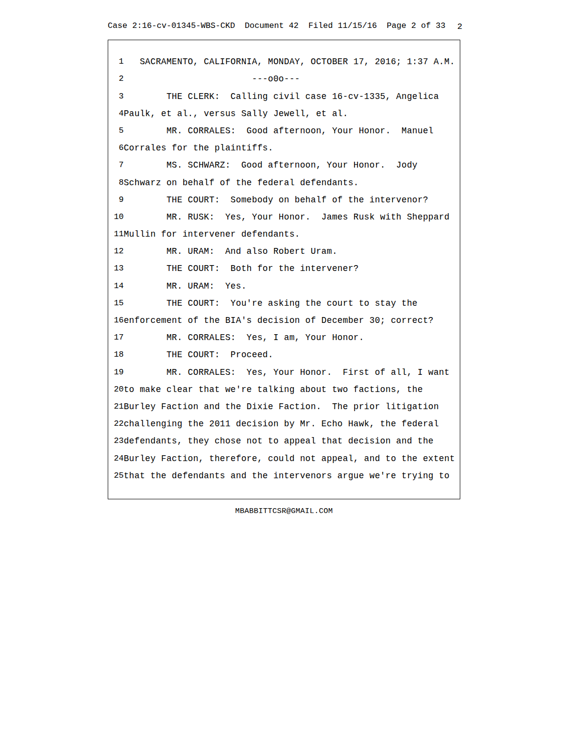Case 2:16-cv-01345-WBS-CKD Document 42 Filed 11/15/16 Page 2 of 33
2
| 1 | SACRAMENTO, CALIFORNIA, MONDAY, OCTOBER 17, 2016; 1:37 A.M. |
| 2 | ---o0o--- |
| 3 | THE CLERK: Calling civil case 16-cv-1335, Angelica |
| 4 | Paulk, et al., versus Sally Jewell, et al. |
| 5 | MR. CORRALES: Good afternoon, Your Honor. Manuel |
| 6 | Corrales for the plaintiffs. |
| 7 | MS. SCHWARZ: Good afternoon, Your Honor. Jody |
| 8 | Schwarz on behalf of the federal defendants. |
| 9 | THE COURT: Somebody on behalf of the intervenor? |
| 10 | MR. RUSK: Yes, Your Honor. James Rusk with Sheppard |
| 11 | Mullin for intervener defendants. |
| 12 | MR. URAM: And also Robert Uram. |
| 13 | THE COURT: Both for the intervener? |
| 14 | MR. URAM: Yes. |
| 15 | THE COURT: You're asking the court to stay the |
| 16 | enforcement of the BIA's decision of December 30; correct? |
| 17 | MR. CORRALES: Yes, I am, Your Honor. |
| 18 | THE COURT: Proceed. |
| 19 | MR. CORRALES: Yes, Your Honor. First of all, I want |
| 20 | to make clear that we're talking about two factions, the |
| 21 | Burley Faction and the Dixie Faction. The prior litigation |
| 22 | challenging the 2011 decision by Mr. Echo Hawk, the federal |
| 23 | defendants, they chose not to appeal that decision and the |
| 24 | Burley Faction, therefore, could not appeal, and to the extent |
| 25 | that the defendants and the intervenors argue we're trying to |
MBABBITTCSR@GMAIL.COM